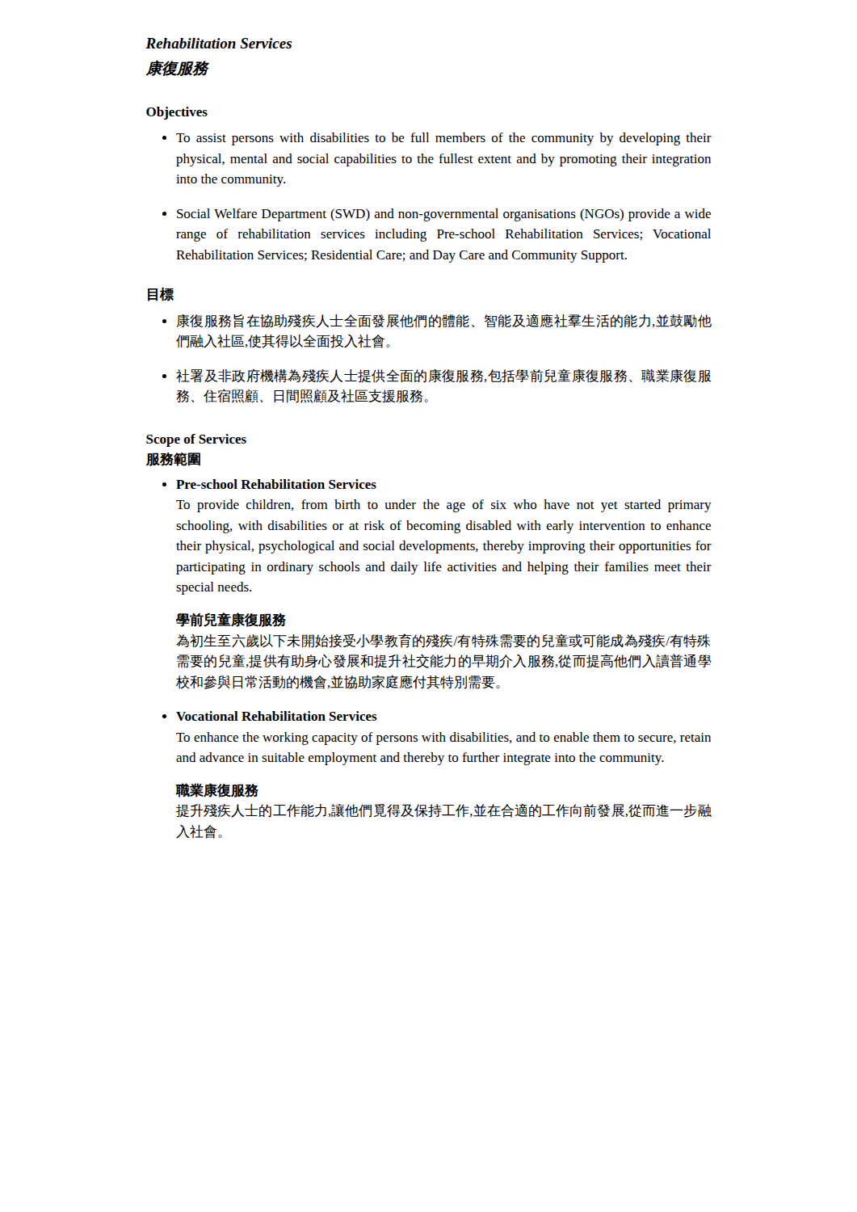Rehabilitation Services 康復服務
Objectives
To assist persons with disabilities to be full members of the community by developing their physical, mental and social capabilities to the fullest extent and by promoting their integration into the community.
Social Welfare Department (SWD) and non-governmental organisations (NGOs) provide a wide range of rehabilitation services including Pre-school Rehabilitation Services; Vocational Rehabilitation Services; Residential Care; and Day Care and Community Support.
目標
康復服務旨在協助殘疾人士全面發展他們的體能、智能及適應社羣生活的能力,並鼓勵他們融入社區,使其得以全面投入社會。
社署及非政府機構為殘疾人士提供全面的康復服務,包括學前兒童康復服務、職業康復服務、住宿照顧、日間照顧及社區支援服務。
Scope of Services
服務範圍
Pre-school Rehabilitation Services
To provide children, from birth to under the age of six who have not yet started primary schooling, with disabilities or at risk of becoming disabled with early intervention to enhance their physical, psychological and social developments, thereby improving their opportunities for participating in ordinary schools and daily life activities and helping their families meet their special needs.
學前兒童康復服務
為初生至六歲以下未開始接受小學教育的殘疾/有特殊需要的兒童或可能成為殘疾/有特殊需要的兒童,提供有助身心發展和提升社交能力的早期介入服務,從而提高他們入讀普通學校和參與日常活動的機會,並協助家庭應付其特別需要。
Vocational Rehabilitation Services
To enhance the working capacity of persons with disabilities, and to enable them to secure, retain and advance in suitable employment and thereby to further integrate into the community.
職業康復服務
提升殘疾人士的工作能力,讓他們覓得及保持工作,並在合適的工作向前發展,從而進一步融入社會。